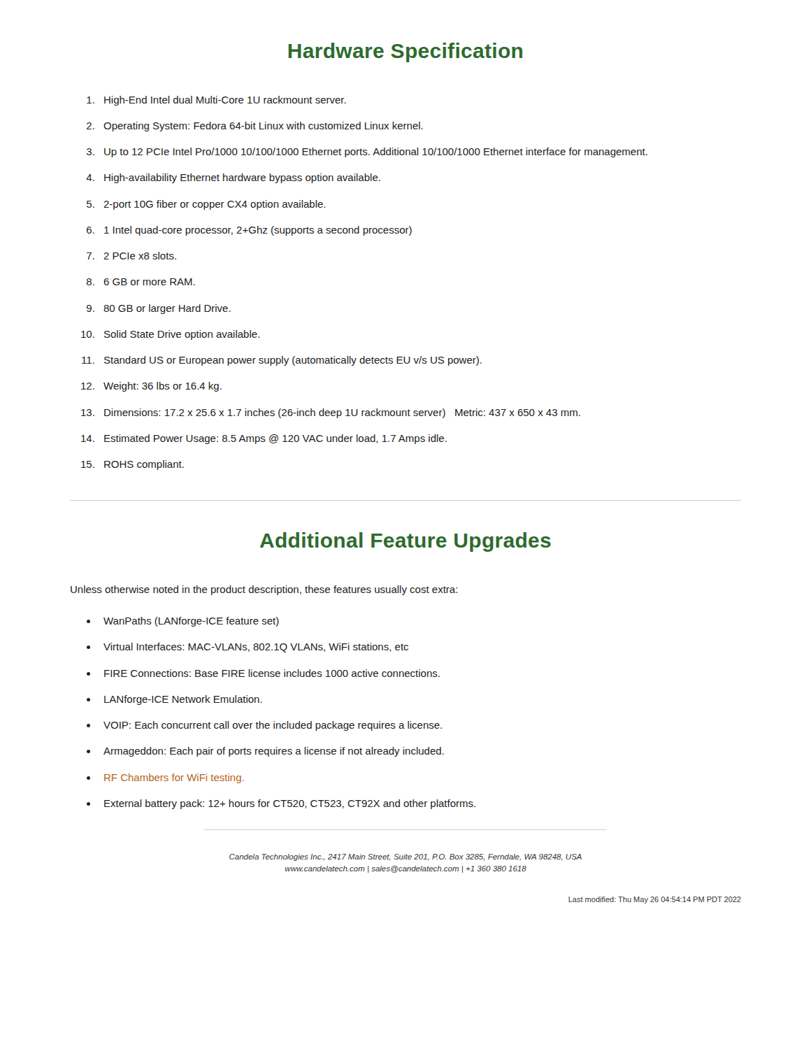Hardware Specification
High-End Intel dual Multi-Core 1U rackmount server.
Operating System: Fedora 64-bit Linux with customized Linux kernel.
Up to 12 PCIe Intel Pro/1000 10/100/1000 Ethernet ports. Additional 10/100/1000 Ethernet interface for management.
High-availability Ethernet hardware bypass option available.
2-port 10G fiber or copper CX4 option available.
1 Intel quad-core processor, 2+Ghz (supports a second processor)
2 PCIe x8 slots.
6 GB or more RAM.
80 GB or larger Hard Drive.
Solid State Drive option available.
Standard US or European power supply (automatically detects EU v/s US power).
Weight: 36 lbs or 16.4 kg.
Dimensions: 17.2 x 25.6 x 1.7 inches (26-inch deep 1U rackmount server) Metric: 437 x 650 x 43 mm.
Estimated Power Usage: 8.5 Amps @ 120 VAC under load, 1.7 Amps idle.
ROHS compliant.
Additional Feature Upgrades
Unless otherwise noted in the product description, these features usually cost extra:
WanPaths (LANforge-ICE feature set)
Virtual Interfaces: MAC-VLANs, 802.1Q VLANs, WiFi stations, etc
FIRE Connections: Base FIRE license includes 1000 active connections.
LANforge-ICE Network Emulation.
VOIP: Each concurrent call over the included package requires a license.
Armageddon: Each pair of ports requires a license if not already included.
RF Chambers for WiFi testing.
External battery pack: 12+ hours for CT520, CT523, CT92X and other platforms.
Candela Technologies Inc., 2417 Main Street, Suite 201, P.O. Box 3285, Ferndale, WA 98248, USA
www.candelatech.com | sales@candelatech.com | +1 360 380 1618
Last modified: Thu May 26 04:54:14 PM PDT 2022